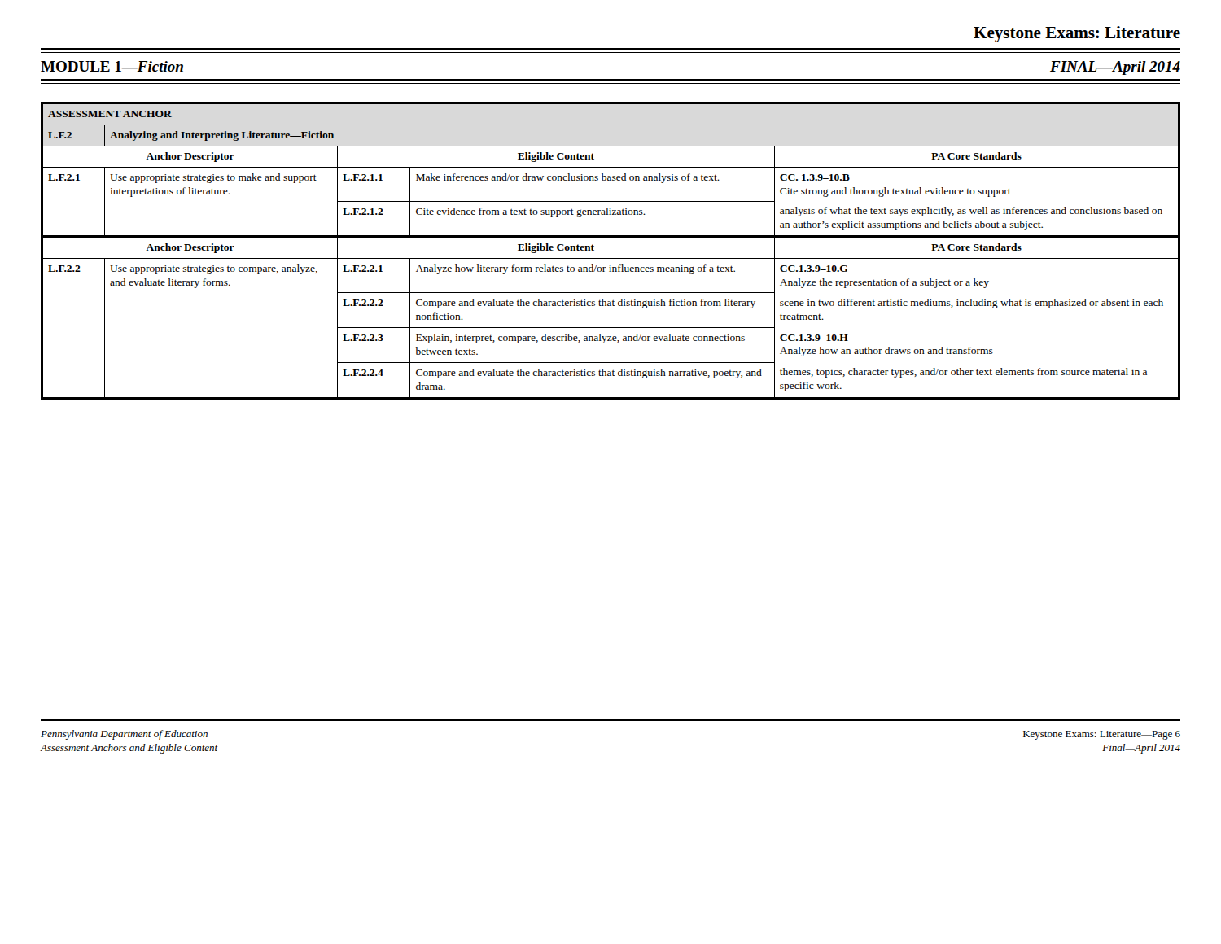Keystone Exams: Literature
MODULE 1—Fiction
FINAL—April 2014
| ASSESSMENT ANCHOR |
| L.F.2 | Analyzing and Interpreting Literature—Fiction |
| Anchor Descriptor | Eligible Content | PA Core Standards |
| L.F.2.1 | Use appropriate strategies to make and support interpretations of literature. | L.F.2.1.1 | Make inferences and/or draw conclusions based on analysis of a text. | CC. 1.3.9–10.B Cite strong and thorough textual evidence to support |
| L.F.2.1.2 | Cite evidence from a text to support generalizations. | analysis of what the text says explicitly, as well as inferences and conclusions based on an author’s explicit assumptions and beliefs about a subject. |
| Anchor Descriptor | Eligible Content | PA Core Standards |
| L.F.2.2 | Use appropriate strategies to compare, analyze, and evaluate literary forms. | L.F.2.2.1 | Analyze how literary form relates to and/or influences meaning of a text. | CC.1.3.9–10.G Analyze the representation of a subject or a key |
| L.F.2.2.2 | Compare and evaluate the characteristics that distinguish fiction from literary nonfiction. | scene in two different artistic mediums, including what is emphasized or absent in each treatment. |
| L.F.2.2.3 | Explain, interpret, compare, describe, analyze, and/or evaluate connections between texts. | CC.1.3.9–10.H Analyze how an author draws on and transforms |
| L.F.2.2.4 | Compare and evaluate the characteristics that distinguish narrative, poetry, and drama. | themes, topics, character types, and/or other text elements from source material in a specific work. |
Pennsylvania Department of Education
Assessment Anchors and Eligible Content
Keystone Exams: Literature—Page 6
Final—April 2014